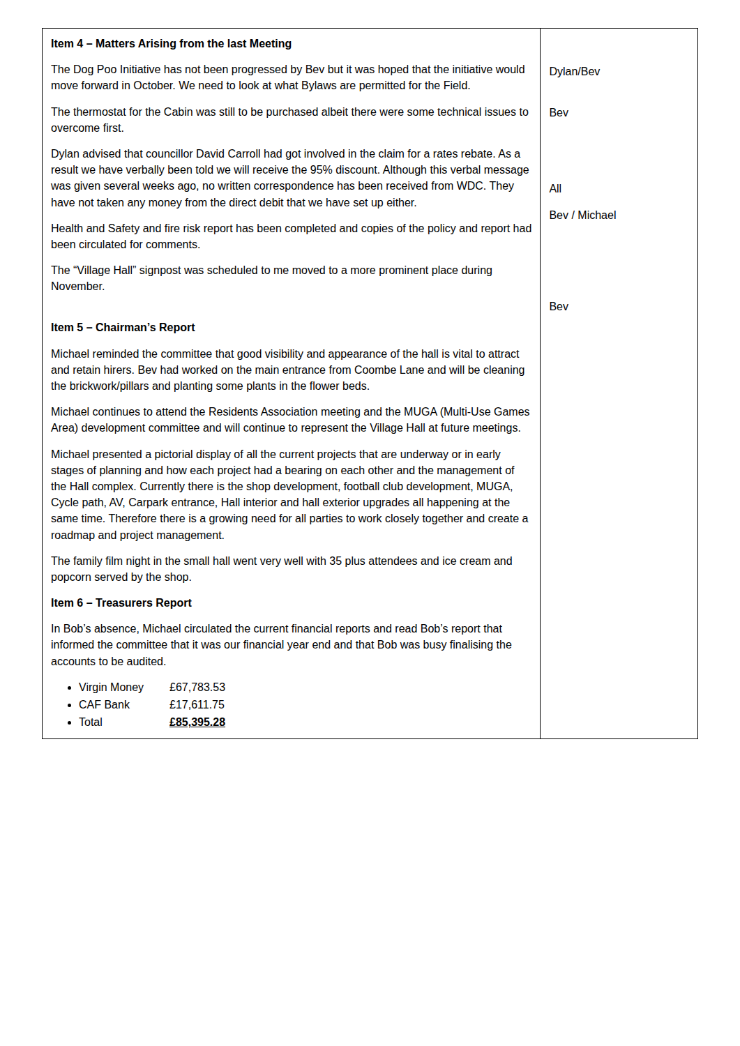| Item 4 – Matters Arising from the last Meeting The Dog Poo Initiative has not been progressed by Bev but it was hoped that the initiative would move forward in October. We need to look at what Bylaws are permitted for the Field. The thermostat for the Cabin was still to be purchased albeit there were some technical issues to overcome first. Dylan advised that councillor David Carroll had got involved in the claim for a rates rebate. As a result we have verbally been told we will receive the 95% discount. Although this verbal message was given several weeks ago, no written correspondence has been received from WDC. They have not taken any money from the direct debit that we have set up either. Health and Safety and fire risk report has been completed and copies of the policy and report had been circulated for comments. The “Village Hall” signpost was scheduled to me moved to a more prominent place during November. Item 5 – Chairman’s Report Michael reminded the committee that good visibility and appearance of the hall is vital to attract and retain hirers. Bev had worked on the main entrance from Coombe Lane and will be cleaning the brickwork/pillars and planting some plants in the flower beds. Michael continues to attend the Residents Association meeting and the MUGA (Multi-Use Games Area) development committee and will continue to represent the Village Hall at future meetings. Michael presented a pictorial display of all the current projects that are underway or in early stages of planning and how each project had a bearing on each other and the management of the Hall complex. Currently there is the shop development, football club development, MUGA, Cycle path, AV, Carpark entrance, Hall interior and hall exterior upgrades all happening at the same time. Therefore there is a growing need for all parties to work closely together and create a roadmap and project management. The family film night in the small hall went very well with 35 plus attendees and ice cream and popcorn served by the shop. Item 6 – Treasurers Report In Bob’s absence, Michael circulated the current financial reports and read Bob’s report that informed the committee that it was our financial year end and that Bob was busy finalising the accounts to be audited. Virgin Money £67,783.53 CAF Bank £17,611.75 Total £85,395.28 | Dylan/Bev Bev All Bev / Michael Bev |